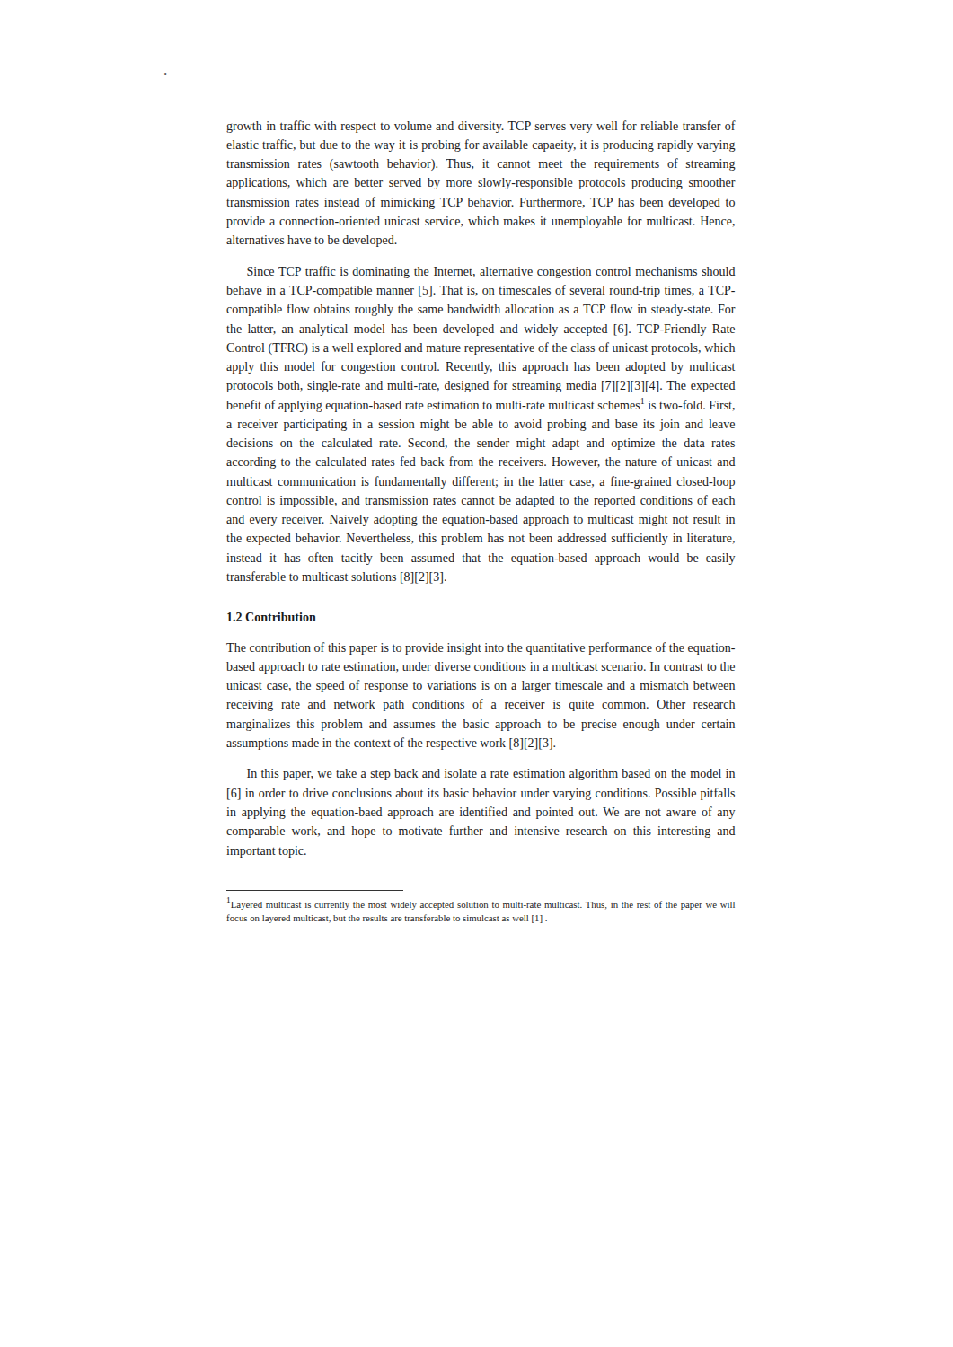.
growth in traffic with respect to volume and diversity. TCP serves very well for reliable transfer of elastic traffic, but due to the way it is probing for available capaeity, it is producing rapidly varying transmission rates (sawtooth behavior). Thus, it cannot meet the requirements of streaming applications, which are better served by more slowly-responsible protocols producing smoother transmission rates instead of mimicking TCP behavior. Furthermore, TCP has been developed to provide a connection-oriented unicast service, which makes it unemployable for multicast. Hence, alternatives have to be developed.
Since TCP traffic is dominating the Internet, alternative congestion control mechanisms should behave in a TCP-compatible manner [5]. That is, on timescales of several round-trip times, a TCP-compatible flow obtains roughly the same bandwidth allocation as a TCP flow in steady-state. For the latter, an analytical model has been developed and widely accepted [6]. TCP-Friendly Rate Control (TFRC) is a well explored and mature representative of the class of unicast protocols, which apply this model for congestion control. Recently, this approach has been adopted by multicast protocols both, single-rate and multi-rate, designed for streaming media [7][2][3][4]. The expected benefit of applying equation-based rate estimation to multi-rate multicast schemes1 is two-fold. First, a receiver participating in a session might be able to avoid probing and base its join and leave decisions on the calculated rate. Second, the sender might adapt and optimize the data rates according to the calculated rates fed back from the receivers. However, the nature of unicast and multicast communication is fundamentally different; in the latter case, a fine-grained closed-loop control is impossible, and transmission rates cannot be adapted to the reported conditions of each and every receiver. Naively adopting the equation-based approach to multicast might not result in the expected behavior. Nevertheless, this problem has not been addressed sufficiently in literature, instead it has often tacitly been assumed that the equation-based approach would be easily transferable to multicast solutions [8][2][3].
1.2 Contribution
The contribution of this paper is to provide insight into the quantitative performance of the equation-based approach to rate estimation, under diverse conditions in a multicast scenario. In contrast to the unicast case, the speed of response to variations is on a larger timescale and a mismatch between receiving rate and network path conditions of a receiver is quite common. Other research marginalizes this problem and assumes the basic approach to be precise enough under certain assumptions made in the context of the respective work [8][2][3].
In this paper, we take a step back and isolate a rate estimation algorithm based on the model in [6] in order to drive conclusions about its basic behavior under varying conditions. Possible pitfalls in applying the equation-baed approach are identified and pointed out. We are not aware of any comparable work, and hope to motivate further and intensive research on this interesting and important topic.
1Layered multicast is currently the most widely accepted solution to multi-rate multicast. Thus, in the rest of the paper we will focus on layered multicast, but the results are transferable to simulcast as well [1] .